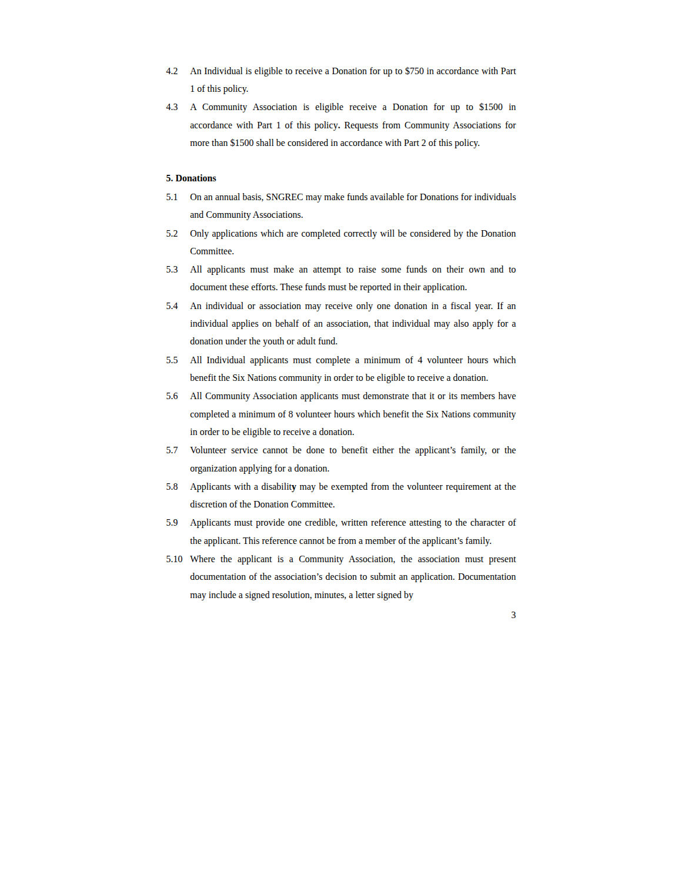4.2 An Individual is eligible to receive a Donation for up to $750 in accordance with Part 1 of this policy.
4.3 A Community Association is eligible receive a Donation for up to $1500 in accordance with Part 1 of this policy. Requests from Community Associations for more than $1500 shall be considered in accordance with Part 2 of this policy.
5. Donations
5.1 On an annual basis, SNGREC may make funds available for Donations for individuals and Community Associations.
5.2 Only applications which are completed correctly will be considered by the Donation Committee.
5.3 All applicants must make an attempt to raise some funds on their own and to document these efforts. These funds must be reported in their application.
5.4 An individual or association may receive only one donation in a fiscal year. If an individual applies on behalf of an association, that individual may also apply for a donation under the youth or adult fund.
5.5 All Individual applicants must complete a minimum of 4 volunteer hours which benefit the Six Nations community in order to be eligible to receive a donation.
5.6 All Community Association applicants must demonstrate that it or its members have completed a minimum of 8 volunteer hours which benefit the Six Nations community in order to be eligible to receive a donation.
5.7 Volunteer service cannot be done to benefit either the applicant’s family, or the organization applying for a donation.
5.8 Applicants with a disability may be exempted from the volunteer requirement at the discretion of the Donation Committee.
5.9 Applicants must provide one credible, written reference attesting to the character of the applicant. This reference cannot be from a member of the applicant’s family.
5.10 Where the applicant is a Community Association, the association must present documentation of the association’s decision to submit an application. Documentation may include a signed resolution, minutes, a letter signed by
3